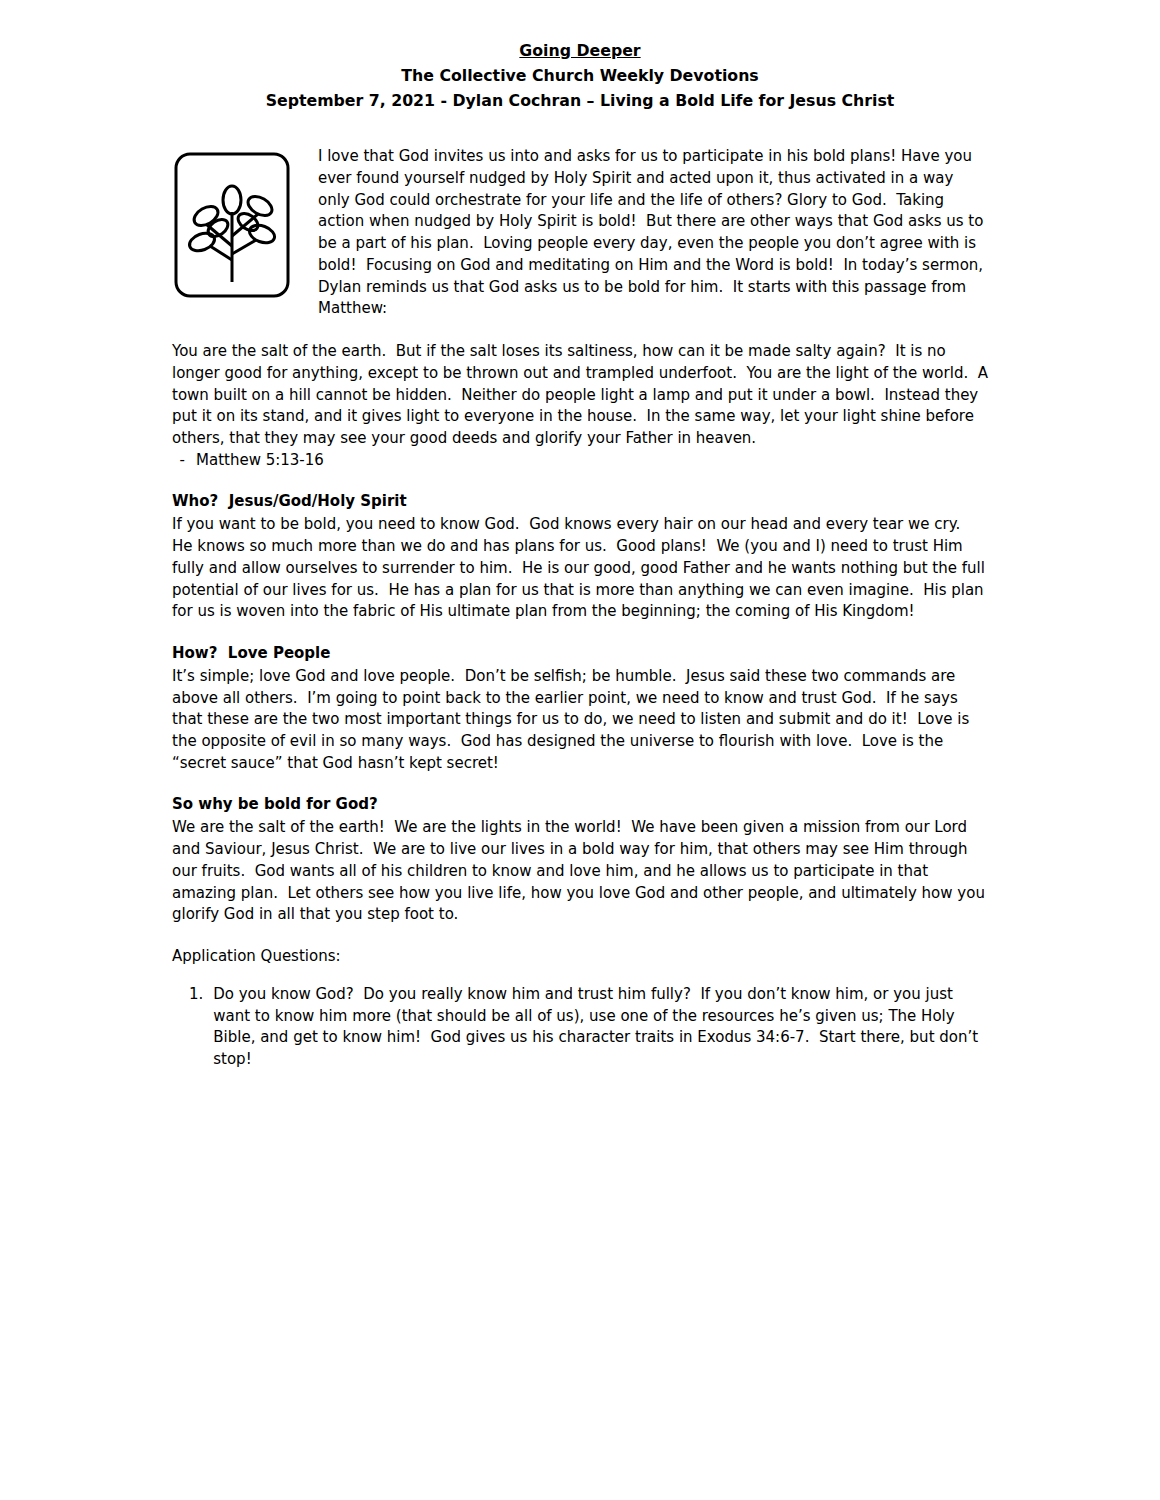Going Deeper
The Collective Church Weekly Devotions
September 7, 2021 - Dylan Cochran – Living a Bold Life for Jesus Christ
I love that God invites us into and asks for us to participate in his bold plans! Have you ever found yourself nudged by Holy Spirit and acted upon it, thus activated in a way only God could orchestrate for your life and the life of others? Glory to God. Taking action when nudged by Holy Spirit is bold! But there are other ways that God asks us to be a part of his plan. Loving people every day, even the people you don’t agree with is bold! Focusing on God and meditating on Him and the Word is bold! In today’s sermon, Dylan reminds us that God asks us to be bold for him. It starts with this passage from Matthew:
You are the salt of the earth. But if the salt loses its saltiness, how can it be made salty again? It is no longer good for anything, except to be thrown out and trampled underfoot. You are the light of the world. A town built on a hill cannot be hidden. Neither do people light a lamp and put it under a bowl. Instead they put it on its stand, and it gives light to everyone in the house. In the same way, let your light shine before others, that they may see your good deeds and glorify your Father in heaven.
Matthew 5:13-16
Who? Jesus/God/Holy Spirit
If you want to be bold, you need to know God. God knows every hair on our head and every tear we cry. He knows so much more than we do and has plans for us. Good plans! We (you and I) need to trust Him fully and allow ourselves to surrender to him. He is our good, good Father and he wants nothing but the full potential of our lives for us. He has a plan for us that is more than anything we can even imagine. His plan for us is woven into the fabric of His ultimate plan from the beginning; the coming of His Kingdom!
How? Love People
It’s simple; love God and love people. Don’t be selfish; be humble. Jesus said these two commands are above all others. I’m going to point back to the earlier point, we need to know and trust God. If he says that these are the two most important things for us to do, we need to listen and submit and do it! Love is the opposite of evil in so many ways. God has designed the universe to flourish with love. Love is the “secret sauce” that God hasn’t kept secret!
So why be bold for God?
We are the salt of the earth! We are the lights in the world! We have been given a mission from our Lord and Saviour, Jesus Christ. We are to live our lives in a bold way for him, that others may see Him through our fruits. God wants all of his children to know and love him, and he allows us to participate in that amazing plan. Let others see how you live life, how you love God and other people, and ultimately how you glorify God in all that you step foot to.
Application Questions:
Do you know God? Do you really know him and trust him fully? If you don’t know him, or you just want to know him more (that should be all of us), use one of the resources he’s given us; The Holy Bible, and get to know him! God gives us his character traits in Exodus 34:6-7. Start there, but don’t stop!